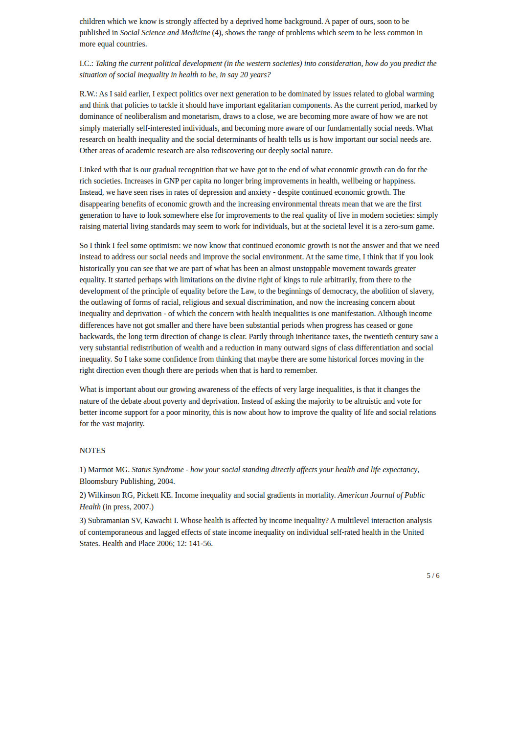children which we know is strongly affected by a deprived home background. A paper of ours, soon to be published in Social Science and Medicine (4), shows the range of problems which seem to be less common in more equal countries.
I.C.: Taking the current political development (in the western societies) into consideration, how do you predict the situation of social inequality in health to be, in say 20 years?
R.W.: As I said earlier, I expect politics over next generation to be dominated by issues related to global warming and think that policies to tackle it should have important egalitarian components. As the current period, marked by dominance of neoliberalism and monetarism, draws to a close, we are becoming more aware of how we are not simply materially self-interested individuals, and becoming more aware of our fundamentally social needs. What research on health inequality and the social determinants of health tells us is how important our social needs are. Other areas of academic research are also rediscovering our deeply social nature.
Linked with that is our gradual recognition that we have got to the end of what economic growth can do for the rich societies. Increases in GNP per capita no longer bring improvements in health, wellbeing or happiness. Instead, we have seen rises in rates of depression and anxiety - despite continued economic growth. The disappearing benefits of economic growth and the increasing environmental threats mean that we are the first generation to have to look somewhere else for improvements to the real quality of live in modern societies: simply raising material living standards may seem to work for individuals, but at the societal level it is a zero-sum game.
So I think I feel some optimism: we now know that continued economic growth is not the answer and that we need instead to address our social needs and improve the social environment. At the same time, I think that if you look historically you can see that we are part of what has been an almost unstoppable movement towards greater equality. It started perhaps with limitations on the divine right of kings to rule arbitrarily, from there to the development of the principle of equality before the Law, to the beginnings of democracy, the abolition of slavery, the outlawing of forms of racial, religious and sexual discrimination, and now the increasing concern about inequality and deprivation - of which the concern with health inequalities is one manifestation. Although income differences have not got smaller and there have been substantial periods when progress has ceased or gone backwards, the long term direction of change is clear. Partly through inheritance taxes, the twentieth century saw a very substantial redistribution of wealth and a reduction in many outward signs of class differentiation and social inequality. So I take some confidence from thinking that maybe there are some historical forces moving in the right direction even though there are periods when that is hard to remember.
What is important about our growing awareness of the effects of very large inequalities, is that it changes the nature of the debate about poverty and deprivation. Instead of asking the majority to be altruistic and vote for better income support for a poor minority, this is now about how to improve the quality of life and social relations for the vast majority.
NOTES
1) Marmot MG. Status Syndrome - how your social standing directly affects your health and life expectancy, Bloomsbury Publishing, 2004.
2) Wilkinson RG, Pickett KE. Income inequality and social gradients in mortality. American Journal of Public Health (in press, 2007.)
3) Subramanian SV, Kawachi I. Whose health is affected by income inequality? A multilevel interaction analysis of contemporaneous and lagged effects of state income inequality on individual self-rated health in the United States. Health and Place 2006; 12: 141-56.
5 / 6